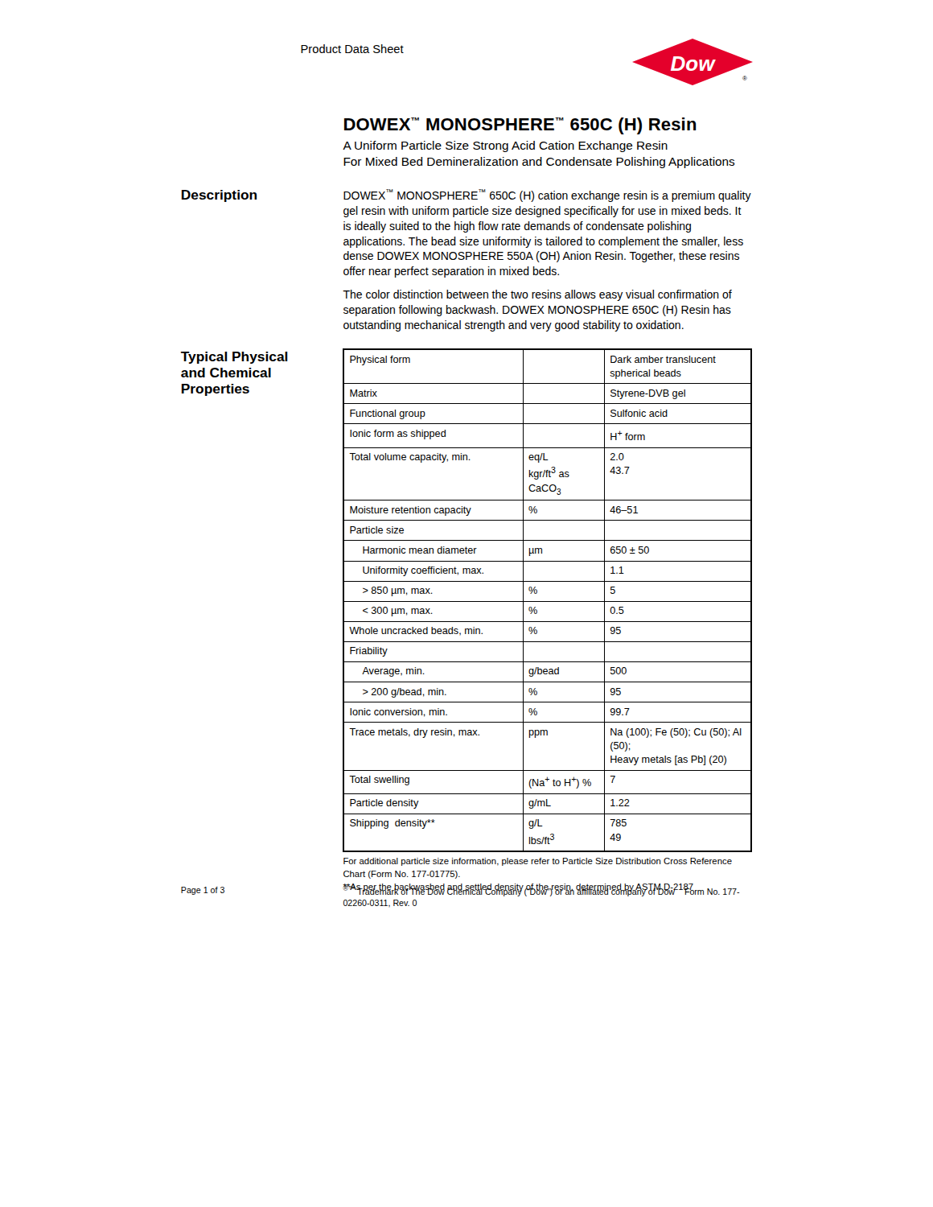Product Data Sheet
Dow ®
DOWEX™ MONOSPHERE™ 650C (H) Resin
A Uniform Particle Size Strong Acid Cation Exchange Resin
For Mixed Bed Demineralization and Condensate Polishing Applications
Description
DOWEX™ MONOSPHERE™ 650C (H) cation exchange resin is a premium quality gel resin with uniform particle size designed specifically for use in mixed beds. It is ideally suited to the high flow rate demands of condensate polishing applications. The bead size uniformity is tailored to complement the smaller, less dense DOWEX MONOSPHERE 550A (OH) Anion Resin. Together, these resins offer near perfect separation in mixed beds.
The color distinction between the two resins allows easy visual confirmation of separation following backwash. DOWEX MONOSPHERE 650C (H) Resin has outstanding mechanical strength and very good stability to oxidation.
Typical Physical
and Chemical
Properties
| Physical form | | Dark amber translucent spherical beads |
| Matrix | | Styrene-DVB gel |
| Functional group | | Sulfonic acid |
| Ionic form as shipped | | H + form |
| Total volume capacity, min. | eq/L kgr/ft 3 as CaCO 3 | 2.0 43.7 |
| Moisture retention capacity | % | 46–51 |
| Particle size | | |
| Harmonic mean diameter | µm | 650 ± 50 |
| Uniformity coefficient, max. | | 1.1 |
| > 850 µm, max. | % | 5 |
| < 300 µm, max. | % | 0.5 |
| Whole uncracked beads, min. | % | 95 |
| Friability | | |
| Average, min. | g/bead | 500 |
| > 200 g/bead, min. | % | 95 |
| Ionic conversion, min. | % | 99.7 |
| Trace metals, dry resin, max. | ppm | Na (100); Fe (50); Cu (50); Al (50); Heavy metals [as Pb] (20) |
| Total swelling | (Na + to H + ) % | 7 |
| Particle density | g/mL | 1.22 |
| Shipping density** | g/L lbs/ft 3 | 785 49 |
For additional particle size information, please refer to Particle Size Distribution Cross Reference Chart (Form No. 177-01775).
**As per the backwashed and settled density of the resin, determined by ASTM D-2187
Page 1 of 3
®™ Trademark of The Dow Chemical Company (“Dow”) or an affiliated company of Dow Form No. 177-02260-0311, Rev. 0